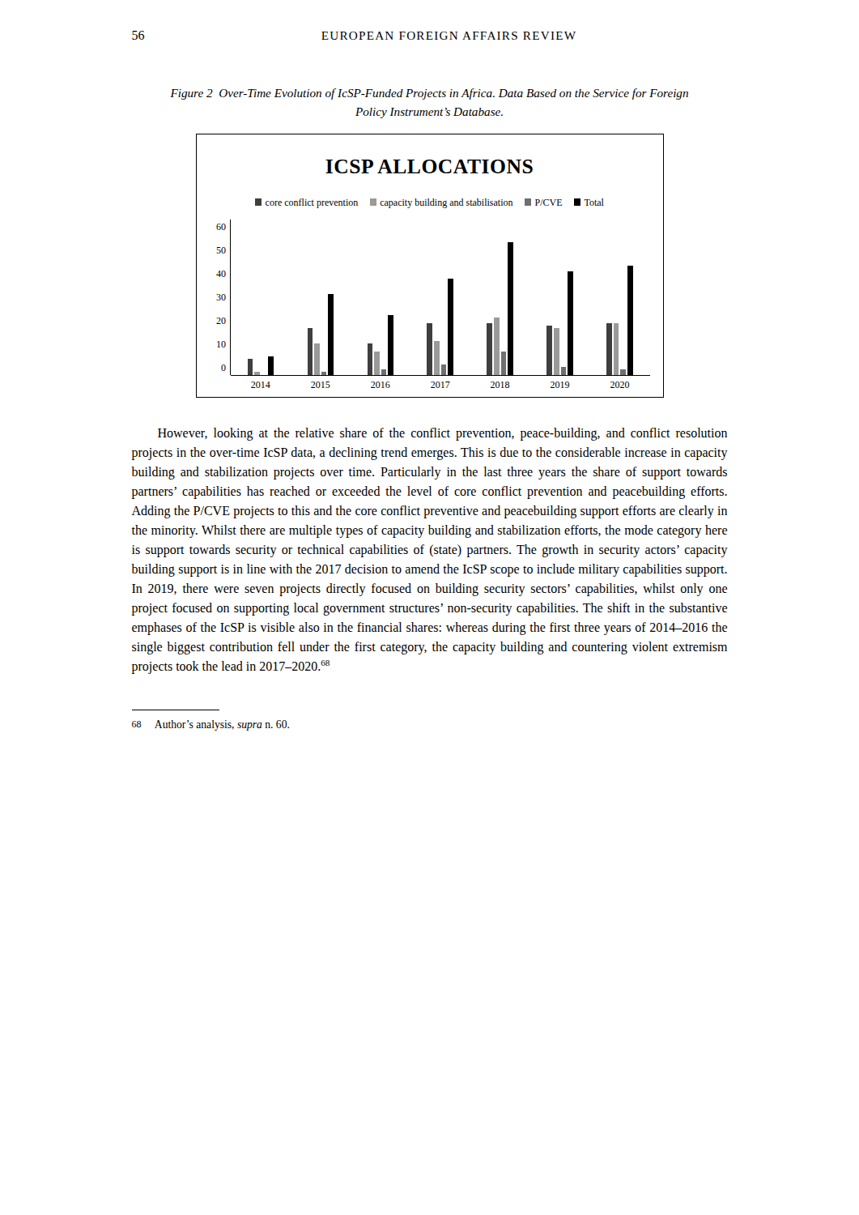56
European Foreign Affairs Review
Figure 2 Over-Time Evolution of IcSP-Funded Projects in Africa. Data Based on the Service for Foreign Policy Instrument’s Database.
ICSP ALLOCATIONS
core conflict prevention capacity building and stabilisation P/CVE Total
60
50
40
30
20
10
0
2014 2015 2016 2017 2018 2019 2020
However, looking at the relative share of the conflict prevention, peace-building, and conflict resolution projects in the over-time IcSP data, a declining trend emerges. This is due to the considerable increase in capacity building and stabilization projects over time. Particularly in the last three years the share of support towards partners’ capabilities has reached or exceeded the level of core conflict prevention and peacebuilding efforts. Adding the P/CVE projects to this and the core conflict preventive and peacebuilding support efforts are clearly in the minority. Whilst there are multiple types of capacity building and stabilization efforts, the mode category here is support towards security or technical capabilities of (state) partners. The growth in security actors’ capacity building support is in line with the 2017 decision to amend the IcSP scope to include military capabilities support. In 2019, there were seven projects directly focused on building security sectors’ capabilities, whilst only one project focused on supporting local government structures’ non-security capabilities. The shift in the substantive emphases of the IcSP is visible also in the financial shares: whereas during the first three years of 2014–2016 the single biggest contribution fell under the first category, the capacity building and countering violent extremism projects took the lead in 2017–2020.68
68 Author’s analysis, supra n. 60.